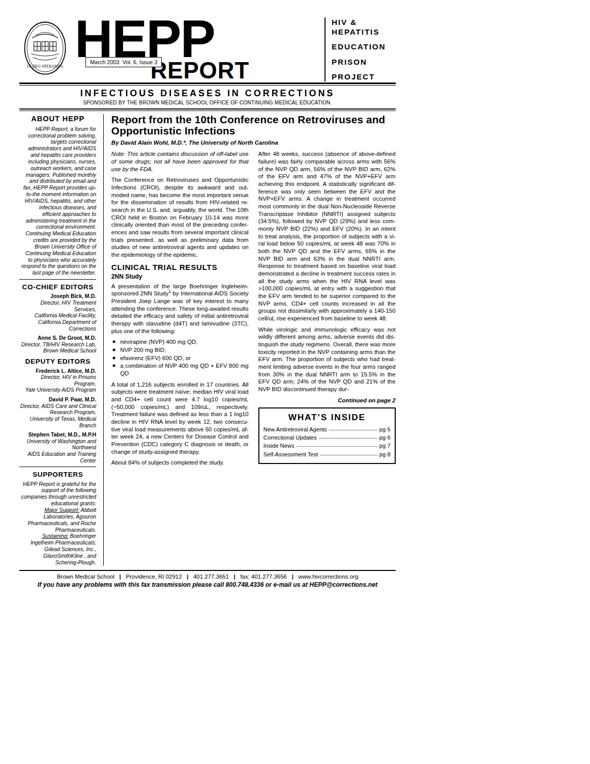IN DEO SPERAMUS
HEPP
March 2003 Vol. 6, Issue 3
REPORT
HIV & Hepatitis
Education
Prison
Project
Infectious Diseases in Corrections
Sponsored by the Brown Medical School Office of Continuing Medical Education.
About HEPP
HEPP Report, a forum for correctional problem solving, targets correctional administrators and HIV/AIDS and hepatitis care providers including physicians, nurses, outreach workers, and case managers. Published monthly and distributed by email and fax, HEPP Report provides up-to-the moment information on HIV/AIDS, hepatitis, and other infectious diseases, and efficient approaches to administering treatment in the correctional environment. Continuing Medical Education credits are provided by the Brown University Office of Continuing Medical Education to physicians who accurately respond to the questions on the last page of the newsletter.
Co-Chief Editors
Joseph Bick, M.D.
Director, HIV Treatment Services,
California Medical Facility,
California Department of Corrections
Anne S. De Groot, M.D.
Director, TB/HIV Research Lab,
Brown Medical School
Deputy Editors
Frederick L. Altice, M.D.
Director, HIV in Prisons Program,
Yale University AIDS Program
David P. Paar, M.D.
Director, AIDS Care and Clinical
Research Program,
University of Texas, Medical Branch
Stephen Tabet, M.D., M.P.H
University of Washington and Northwest
AIDS Education and Training Center
Supporters
HEPP Report is grateful for the support of the following companies through unrestricted educational grants:
Major Support: Abbott Laboratories, Agouron Pharmaceuticals, and Roche Pharmaceuticals.
Sustaining: Boehringer Ingelheim Pharmaceuticals, Gilead Sciences, Inc., GlaxoSmithKline , and Schering-Plough.
Report from the 10th Conference on Retroviruses and Opportunistic Infections
By David Alain Wohl, M.D.*, The University of North Carolina
Note: This article contains discussion of off-label use of some drugs; not all have been approved for that use by the FDA.
The Conference on Retroviruses and Opportunistic Infections (CROI), despite its awkward and outmoded name, has become the most important venue for the dissemination of results from HIV-related research in the U.S. and, arguably, the world. The 10th CROI held in Boston on February 10-14 was more clinically oriented than most of the preceding conferences and saw results from several important clinical trials presented, as well as preliminary data from studies of new antiretroviral agents and updates on the epidemiology of the epidemic.
Clinical Trial Results
2NN Study
A presentation of the large Boehringer Ingleheim-sponsored 2NN Study1 by International AIDS Society President Joep Lange was of key interest to many attending the conference. These long-awaited results detailed the efficacy and safety of initial antiretroviral therapy with stavudine (d4T) and lamivudine (3TC), plus one of the following:
nevirapine (NVP) 400 mg QD,
NVP 200 mg BID,
efavirenz (EFV) 600 QD, or
a combination of NVP 400 mg QD + EFV 800 mg QD
A total of 1,216 subjects enrolled in 17 countries. All subjects were treatment naïve; median HIV viral load and CD4+ cell count were 4.7 log10 copies/mL (~50,000 copies/mL) and 109/uL, respectively. Treatment failure was defined as less than a 1 log10 decline in HIV RNA level by week 12, two consecutive viral load measurements above 50 copies/mL after week 24, a new Centers for Disease Control and Prevention (CDC) category C diagnosis or death, or change of study-assigned therapy.
About 84% of subjects completed the study.
After 48 weeks, success (absence of above-defined failure) was fairly comparable across arms with 56% of the NVP QD arm, 56% of the NVP BID arm, 62% of the EFV arm and 47% of the NVP+EFV arm achieving this endpoint. A statistically significant difference was only seen between the EFV and the NVP+EFV arms. A change in treatment occurred most commonly in the dual Non-Nucleoside Reverse Transcriptase Inhibitor (NNRTI) assigned subjects (34.5%), followed by NVP QD (29%) and less commonly NVP BID (22%) and EFV (20%). In an intent to treat analysis, the proportion of subjects with a viral load below 50 copies/mL at week 48 was 70% in both the NVP QD and the EFV arms, 65% in the NVP BID arm and 63% in the dual NNRTI arm. Response to treatment based on baseline viral load demonstrated a decline in treatment success rates in all the study arms when the HIV RNA level was >100,000 copies/mL at entry with a suggestion that the EFV arm tended to be superior compared to the NVP arms. CD4+ cell counts increased in all the groups not dissimilarly with approximately a 140-150 cell/uL rise experienced from baseline to week 48.
While virologic and immunologic efficacy was not wildly different among arms, adverse events did distinguish the study regimens. Overall, there was more toxicity reported in the NVP containing arms than the EFV arm. The proportion of subjects who had treatment limiting adverse events in the four arms ranged from 30% in the dual NNRTI arm to 15.5% in the EFV QD arm; 24% of the NVP QD and 21% of the NVP BID discontinued therapy dur-
Continued on page 2
What’s Inside
New Antiretroviral Agents pg 5
Correctional Updates pg 6
Inside News pg 7
Self-Assessment Test pg 8
Brown Medical School| Providence, RI 02912| 401.277.3651| fax: 401.277.3656| www.hivcorrections.org
If you have any problems with this fax transmission please call 800.748.4336 or e-mail us at HEPP@corrections.net